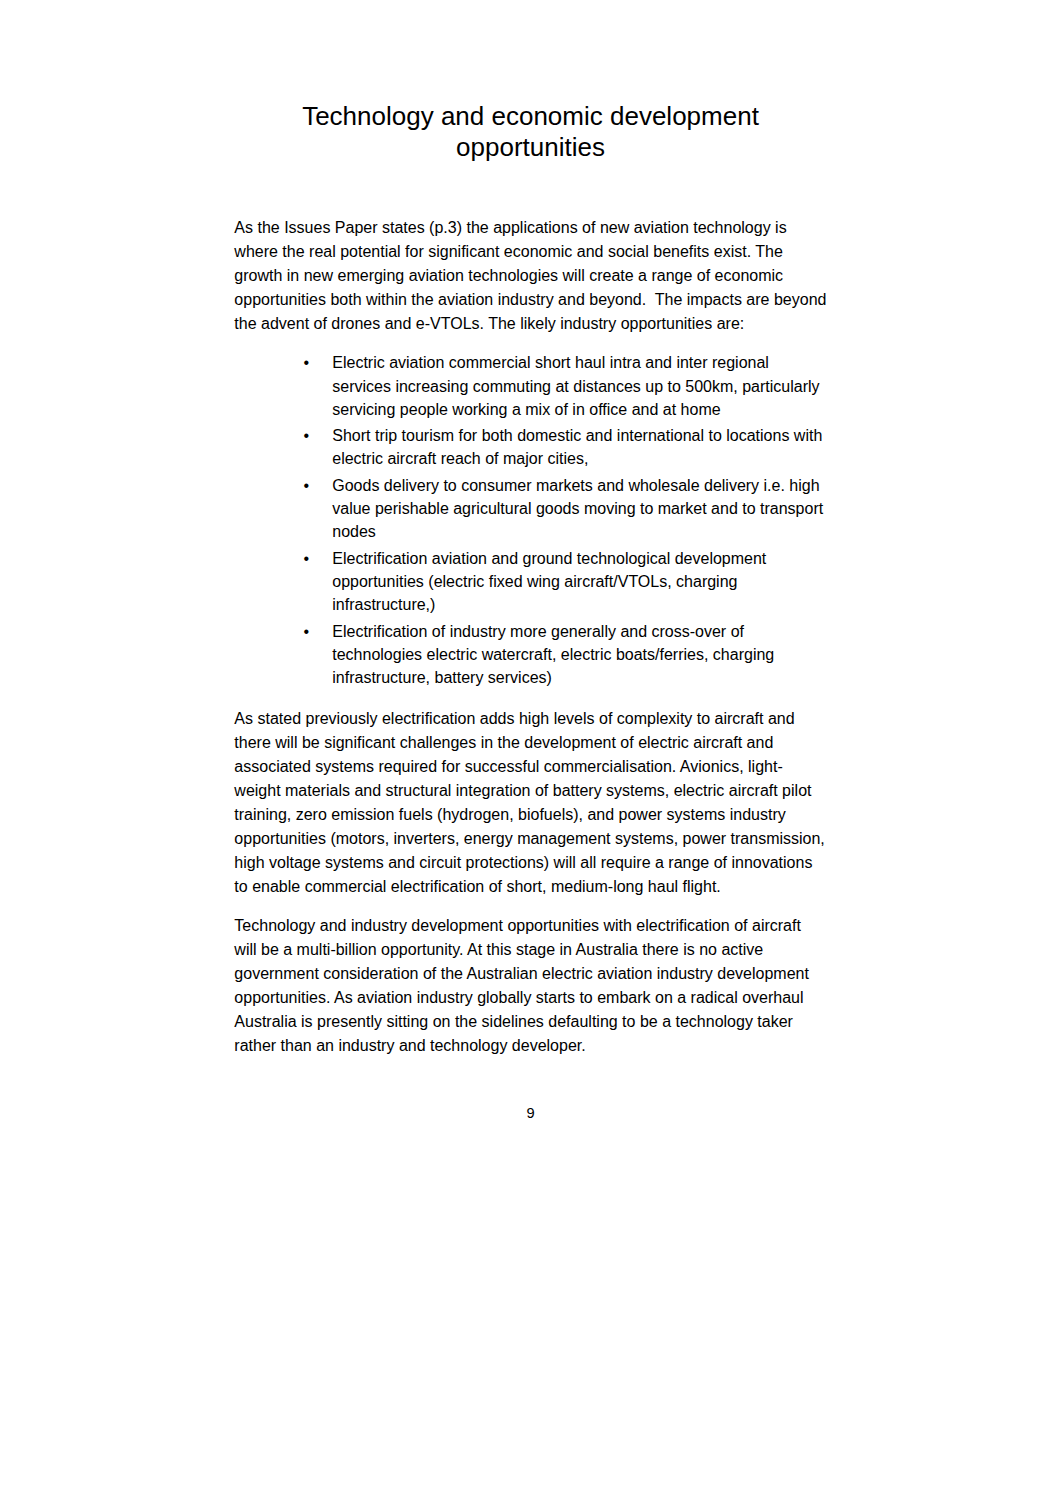Technology and economic development opportunities
As the Issues Paper states (p.3) the applications of new aviation technology is where the real potential for significant economic and social benefits exist. The growth in new emerging aviation technologies will create a range of economic opportunities both within the aviation industry and beyond. The impacts are beyond the advent of drones and e-VTOLs. The likely industry opportunities are:
Electric aviation commercial short haul intra and inter regional services increasing commuting at distances up to 500km, particularly servicing people working a mix of in office and at home
Short trip tourism for both domestic and international to locations with electric aircraft reach of major cities,
Goods delivery to consumer markets and wholesale delivery i.e. high value perishable agricultural goods moving to market and to transport nodes
Electrification aviation and ground technological development opportunities (electric fixed wing aircraft/VTOLs, charging infrastructure,)
Electrification of industry more generally and cross-over of technologies electric watercraft, electric boats/ferries, charging infrastructure, battery services)
As stated previously electrification adds high levels of complexity to aircraft and there will be significant challenges in the development of electric aircraft and associated systems required for successful commercialisation. Avionics, light-weight materials and structural integration of battery systems, electric aircraft pilot training, zero emission fuels (hydrogen, biofuels), and power systems industry opportunities (motors, inverters, energy management systems, power transmission, high voltage systems and circuit protections) will all require a range of innovations to enable commercial electrification of short, medium-long haul flight.
Technology and industry development opportunities with electrification of aircraft will be a multi-billion opportunity. At this stage in Australia there is no active government consideration of the Australian electric aviation industry development opportunities. As aviation industry globally starts to embark on a radical overhaul Australia is presently sitting on the sidelines defaulting to be a technology taker rather than an industry and technology developer.
9